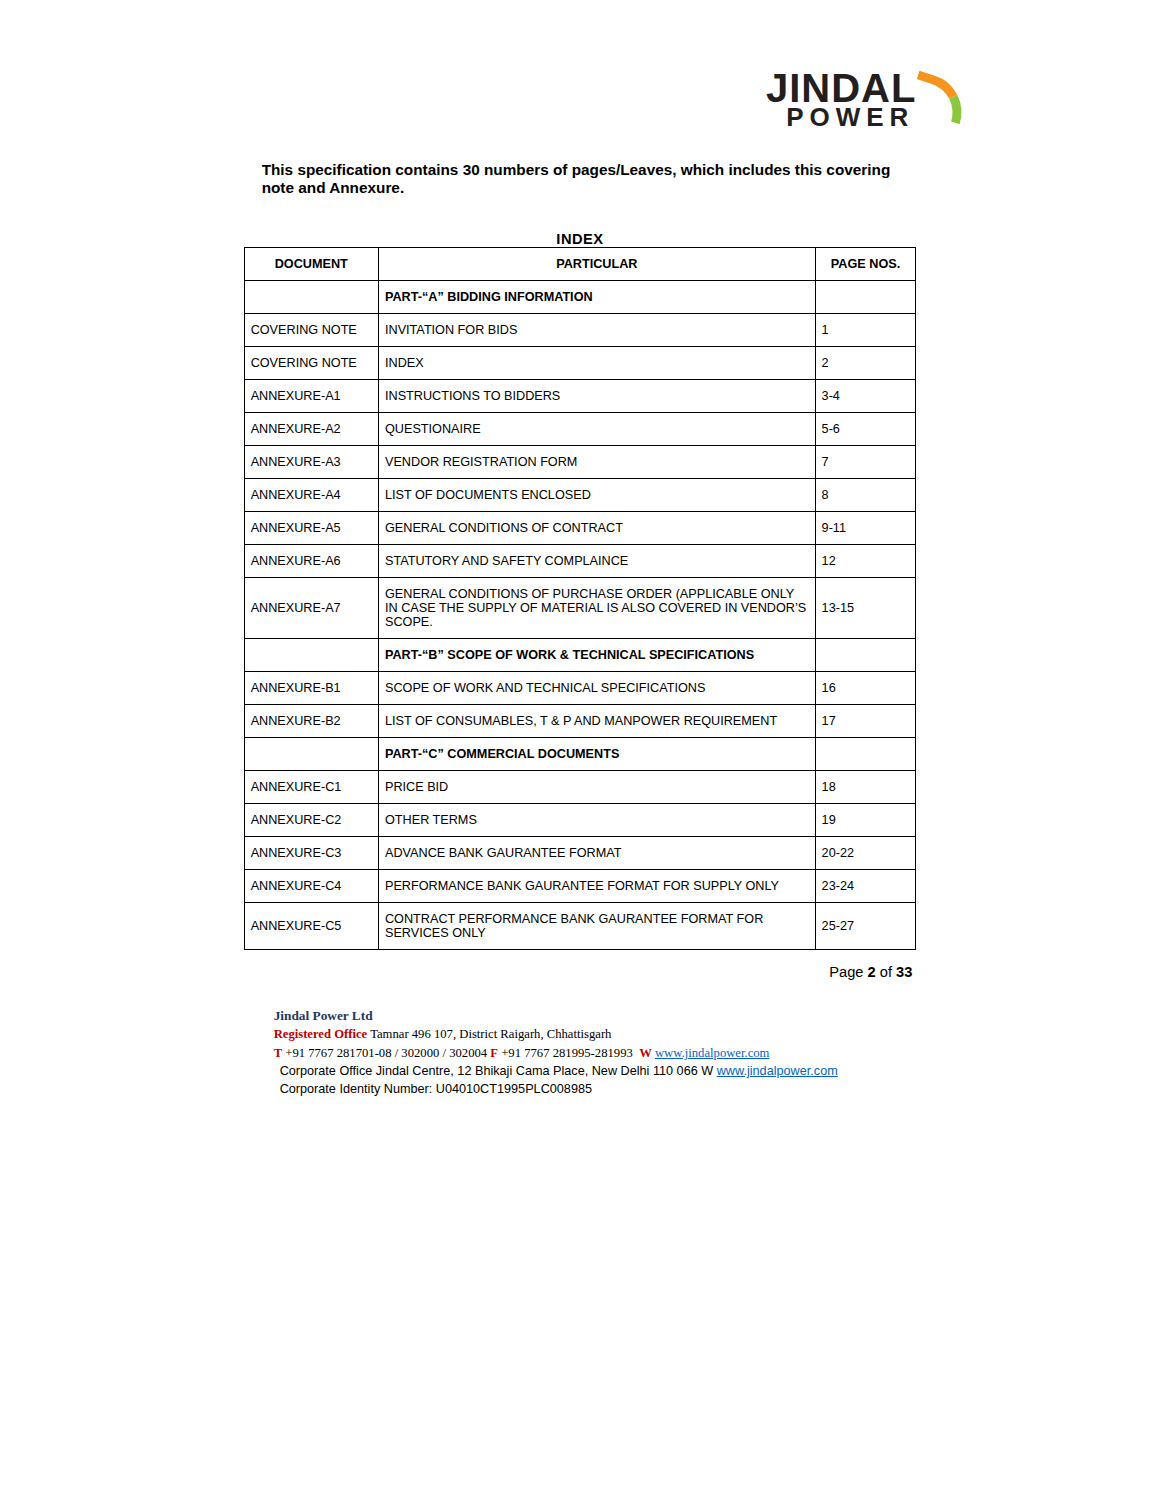JINDAL
POWER
This specification contains 30 numbers of pages/Leaves, which includes this covering note and Annexure.
INDEX
| DOCUMENT | PARTICULAR | PAGE NOS. |
| --- | --- | --- |
| | PART-“A” BIDDING INFORMATION | |
| COVERING NOTE | INVITATION FOR BIDS | 1 |
| COVERING NOTE | INDEX | 2 |
| ANNEXURE-A1 | INSTRUCTIONS TO BIDDERS | 3-4 |
| ANNEXURE-A2 | QUESTIONAIRE | 5-6 |
| ANNEXURE-A3 | VENDOR REGISTRATION FORM | 7 |
| ANNEXURE-A4 | LIST OF DOCUMENTS ENCLOSED | 8 |
| ANNEXURE-A5 | GENERAL CONDITIONS OF CONTRACT | 9-11 |
| ANNEXURE-A6 | STATUTORY AND SAFETY COMPLAINCE | 12 |
| ANNEXURE-A7 | GENERAL CONDITIONS OF PURCHASE ORDER (APPLICABLE ONLY IN CASE THE SUPPLY OF MATERIAL IS ALSO COVERED IN VENDOR’S SCOPE. | 13-15 |
| | PART-“B” SCOPE OF WORK & TECHNICAL SPECIFICATIONS | |
| ANNEXURE-B1 | SCOPE OF WORK AND TECHNICAL SPECIFICATIONS | 16 |
| ANNEXURE-B2 | LIST OF CONSUMABLES, T & P AND MANPOWER REQUIREMENT | 17 |
| | PART-“C” COMMERCIAL DOCUMENTS | |
| ANNEXURE-C1 | PRICE BID | 18 |
| ANNEXURE-C2 | OTHER TERMS | 19 |
| ANNEXURE-C3 | ADVANCE BANK GAURANTEE FORMAT | 20-22 |
| ANNEXURE-C4 | PERFORMANCE BANK GAURANTEE FORMAT FOR SUPPLY ONLY | 23-24 |
| ANNEXURE-C5 | CONTRACT PERFORMANCE BANK GAURANTEE FORMAT FOR SERVICES ONLY | 25-27 |
Page 2 of 33
Jindal Power Ltd
Registered Office Tamnar 496 107, District Raigarh, Chhattisgarh
T +91 7767 281701-08 / 302000 / 302004 F +91 7767 281995-281993 W www.jindalpower.com
Corporate Office Jindal Centre, 12 Bhikaji Cama Place, New Delhi 110 066 W www.jindalpower.com
Corporate Identity Number: U04010CT1995PLC008985